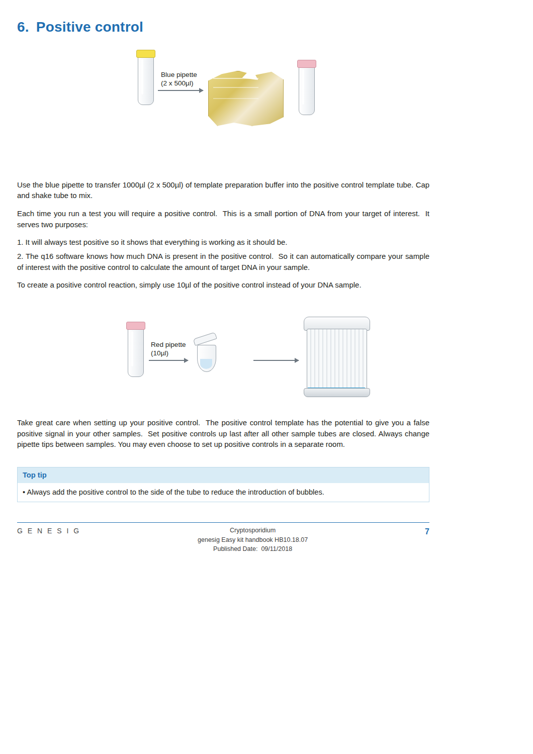6. Positive control
Blue pipette
(2 x 500µl)
Use the blue pipette to transfer 1000µl (2 x 500µl) of template preparation buffer into the positive control template tube. Cap and shake tube to mix.
Each time you run a test you will require a positive control. This is a small portion of DNA from your target of interest. It serves two purposes:
1. It will always test positive so it shows that everything is working as it should be.
2. The q16 software knows how much DNA is present in the positive control. So it can automatically compare your sample of interest with the positive control to calculate the amount of target DNA in your sample.
To create a positive control reaction, simply use 10µl of the positive control instead of your DNA sample.
Red pipette
(10µl)
Take great care when setting up your positive control. The positive control template has the potential to give you a false positive signal in your other samples. Set positive controls up last after all other sample tubes are closed. Always change pipette tips between samples. You may even choose to set up positive controls in a separate room.
Top tip
• Always add the positive control to the side of the tube to reduce the introduction of bubbles.
G E N E S I G
Cryptosporidium
genesig Easy kit handbook HB10.18.07
Published Date: 09/11/2018
7